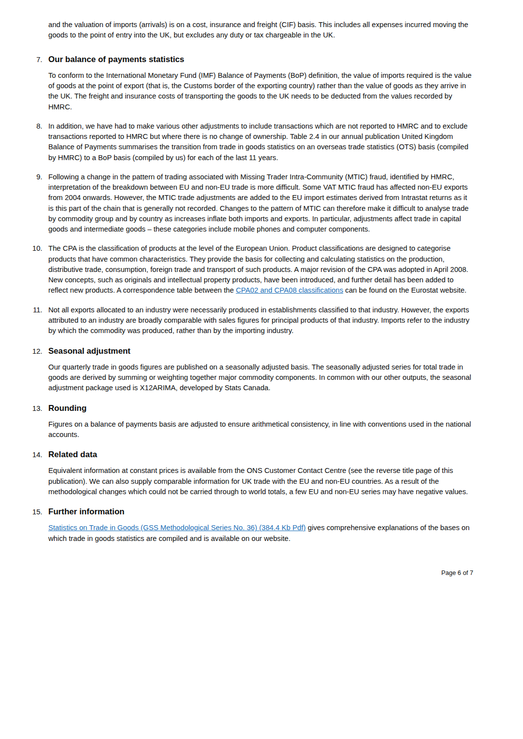and the valuation of imports (arrivals) is on a cost, insurance and freight (CIF) basis. This includes all expenses incurred moving the goods to the point of entry into the UK, but excludes any duty or tax chargeable in the UK.
Our balance of payments statistics
To conform to the International Monetary Fund (IMF) Balance of Payments (BoP) definition, the value of imports required is the value of goods at the point of export (that is, the Customs border of the exporting country) rather than the value of goods as they arrive in the UK. The freight and insurance costs of transporting the goods to the UK needs to be deducted from the values recorded by HMRC.
In addition, we have had to make various other adjustments to include transactions which are not reported to HMRC and to exclude transactions reported to HMRC but where there is no change of ownership. Table 2.4 in our annual publication United Kingdom Balance of Payments summarises the transition from trade in goods statistics on an overseas trade statistics (OTS) basis (compiled by HMRC) to a BoP basis (compiled by us) for each of the last 11 years.
Following a change in the pattern of trading associated with Missing Trader Intra-Community (MTIC) fraud, identified by HMRC, interpretation of the breakdown between EU and non-EU trade is more difficult. Some VAT MTIC fraud has affected non-EU exports from 2004 onwards. However, the MTIC trade adjustments are added to the EU import estimates derived from Intrastat returns as it is this part of the chain that is generally not recorded. Changes to the pattern of MTIC can therefore make it difficult to analyse trade by commodity group and by country as increases inflate both imports and exports. In particular, adjustments affect trade in capital goods and intermediate goods – these categories include mobile phones and computer components.
The CPA is the classification of products at the level of the European Union. Product classifications are designed to categorise products that have common characteristics. They provide the basis for collecting and calculating statistics on the production, distributive trade, consumption, foreign trade and transport of such products. A major revision of the CPA was adopted in April 2008. New concepts, such as originals and intellectual property products, have been introduced, and further detail has been added to reflect new products. A correspondence table between the CPA02 and CPA08 classifications can be found on the Eurostat website.
Not all exports allocated to an industry were necessarily produced in establishments classified to that industry. However, the exports attributed to an industry are broadly comparable with sales figures for principal products of that industry. Imports refer to the industry by which the commodity was produced, rather than by the importing industry.
Seasonal adjustment
Our quarterly trade in goods figures are published on a seasonally adjusted basis. The seasonally adjusted series for total trade in goods are derived by summing or weighting together major commodity components. In common with our other outputs, the seasonal adjustment package used is X12ARIMA, developed by Stats Canada.
Rounding
Figures on a balance of payments basis are adjusted to ensure arithmetical consistency, in line with conventions used in the national accounts.
Related data
Equivalent information at constant prices is available from the ONS Customer Contact Centre (see the reverse title page of this publication). We can also supply comparable information for UK trade with the EU and non-EU countries. As a result of the methodological changes which could not be carried through to world totals, a few EU and non-EU series may have negative values.
Further information
Statistics on Trade in Goods (GSS Methodological Series No. 36) (384.4 Kb Pdf) gives comprehensive explanations of the bases on which trade in goods statistics are compiled and is available on our website.
Page 6 of 7